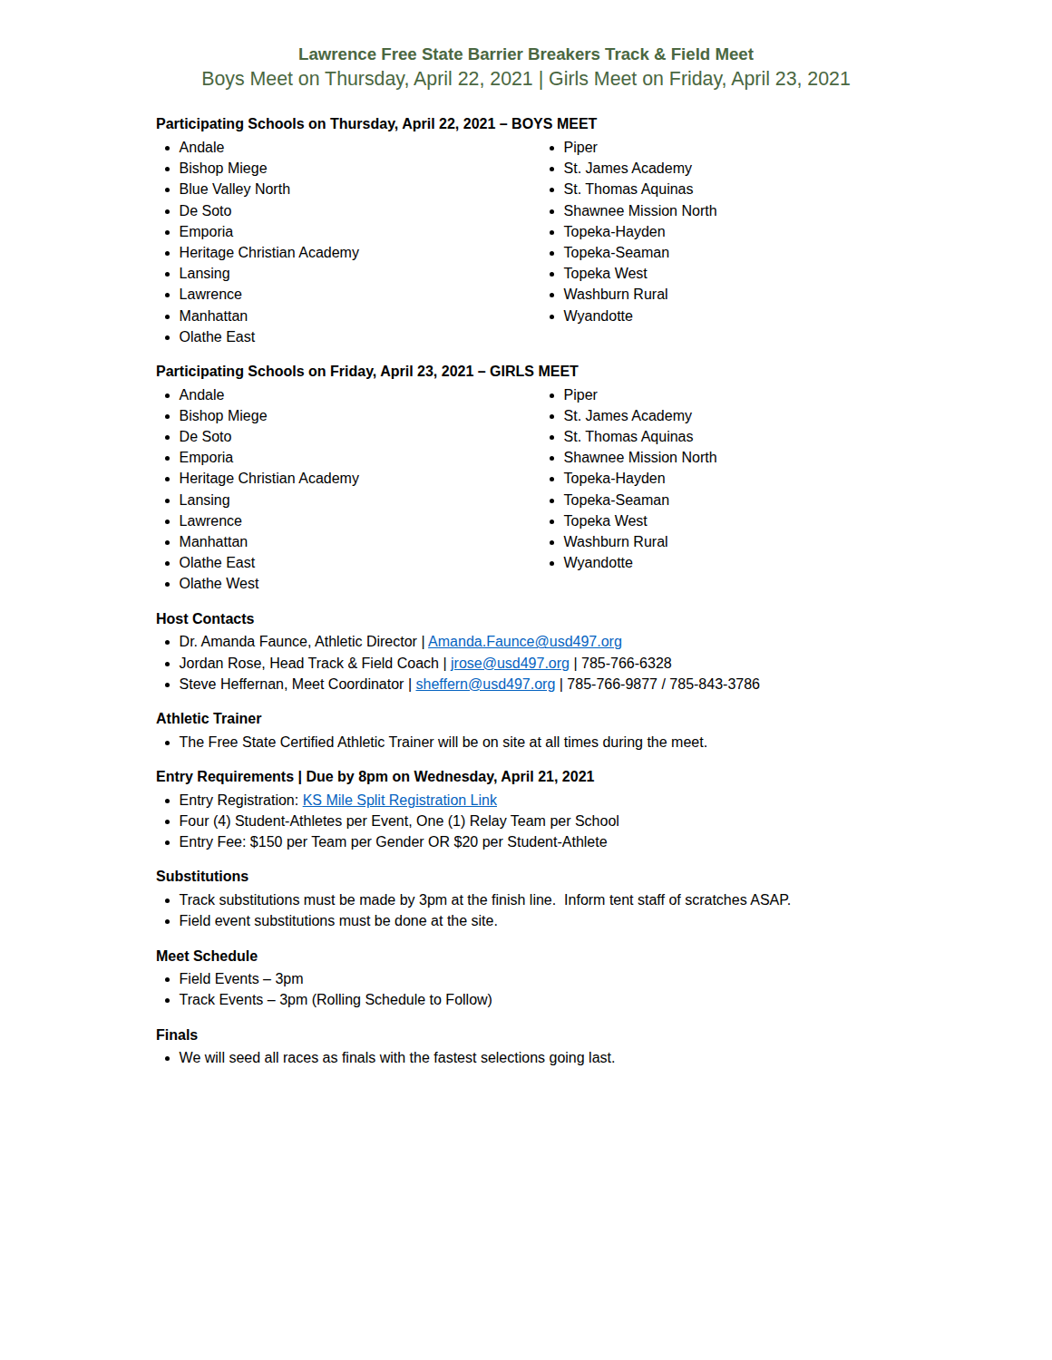Lawrence Free State Barrier Breakers Track & Field Meet
Boys Meet on Thursday, April 22, 2021 | Girls Meet on Friday, April 23, 2021
Participating Schools on Thursday, April 22, 2021 – BOYS MEET
Andale
Bishop Miege
Blue Valley North
De Soto
Emporia
Heritage Christian Academy
Lansing
Lawrence
Manhattan
Olathe East
Piper
St. James Academy
St. Thomas Aquinas
Shawnee Mission North
Topeka-Hayden
Topeka-Seaman
Topeka West
Washburn Rural
Wyandotte
Participating Schools on Friday, April 23, 2021 – GIRLS MEET
Andale
Bishop Miege
De Soto
Emporia
Heritage Christian Academy
Lansing
Lawrence
Manhattan
Olathe East
Olathe West
Piper
St. James Academy
St. Thomas Aquinas
Shawnee Mission North
Topeka-Hayden
Topeka-Seaman
Topeka West
Washburn Rural
Wyandotte
Host Contacts
Dr. Amanda Faunce, Athletic Director | Amanda.Faunce@usd497.org
Jordan Rose, Head Track & Field Coach | jrose@usd497.org | 785-766-6328
Steve Heffernan, Meet Coordinator | sheffern@usd497.org | 785-766-9877 / 785-843-3786
Athletic Trainer
The Free State Certified Athletic Trainer will be on site at all times during the meet.
Entry Requirements | Due by 8pm on Wednesday, April 21, 2021
Entry Registration: KS Mile Split Registration Link
Four (4) Student-Athletes per Event, One (1) Relay Team per School
Entry Fee: $150 per Team per Gender OR $20 per Student-Athlete
Substitutions
Track substitutions must be made by 3pm at the finish line. Inform tent staff of scratches ASAP.
Field event substitutions must be done at the site.
Meet Schedule
Field Events – 3pm
Track Events – 3pm (Rolling Schedule to Follow)
Finals
We will seed all races as finals with the fastest selections going last.